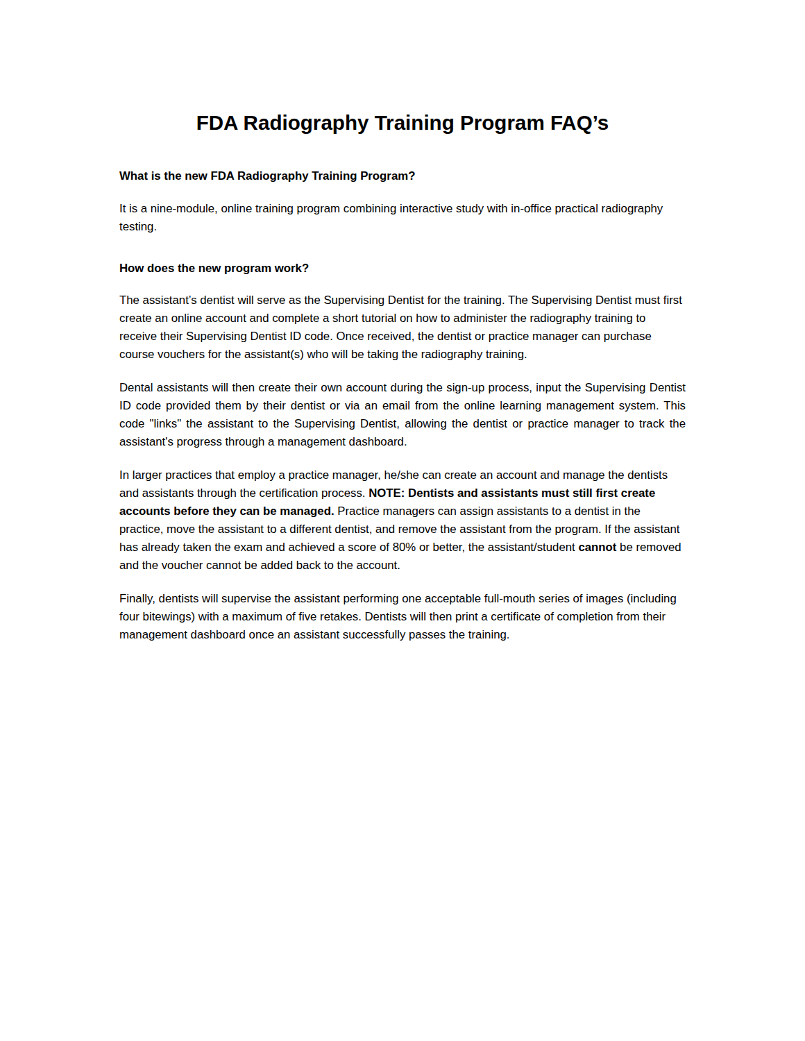FDA Radiography Training Program FAQ’s
What is the new FDA Radiography Training Program?
It is a nine-module, online training program combining interactive study with in-office practical radiography testing.
How does the new program work?
The assistant’s dentist will serve as the Supervising Dentist for the training. The Supervising Dentist must first create an online account and complete a short tutorial on how to administer the radiography training to receive their Supervising Dentist ID code. Once received, the dentist or practice manager can purchase course vouchers for the assistant(s) who will be taking the radiography training.
Dental assistants will then create their own account during the sign-up process, input the Supervising Dentist ID code provided them by their dentist or via an email from the online learning management system. This code "links" the assistant to the Supervising Dentist, allowing the dentist or practice manager to track the assistant's progress through a management dashboard.
In larger practices that employ a practice manager, he/she can create an account and manage the dentists and assistants through the certification process. NOTE: Dentists and assistants must still first create accounts before they can be managed. Practice managers can assign assistants to a dentist in the practice, move the assistant to a different dentist, and remove the assistant from the program. If the assistant has already taken the exam and achieved a score of 80% or better, the assistant/student cannot be removed and the voucher cannot be added back to the account.
Finally, dentists will supervise the assistant performing one acceptable full-mouth series of images (including four bitewings) with a maximum of five retakes. Dentists will then print a certificate of completion from their management dashboard once an assistant successfully passes the training.